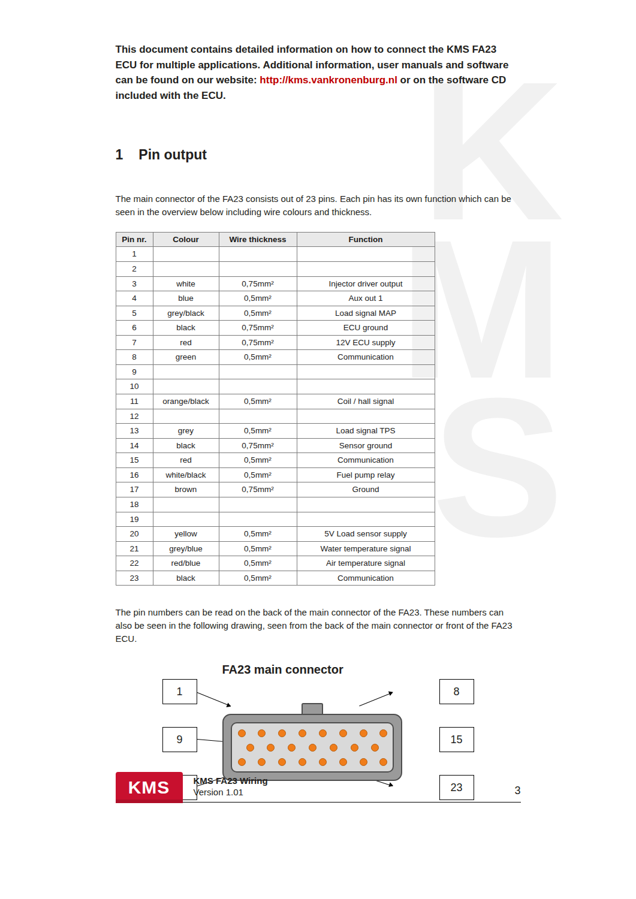KMS
This document contains detailed information on how to connect the KMS FA23 ECU for multiple applications. Additional information, user manuals and software can be found on our website: http://kms.vankronenburg.nl or on the software CD included with the ECU.
1 Pin output
The main connector of the FA23 consists out of 23 pins. Each pin has its own function which can be seen in the overview below including wire colours and thickness.
| Pin nr. | Colour | Wire thickness | Function |
| --- | --- | --- | --- |
| 1 | | | |
| 2 | | | |
| 3 | white | 0,75mm² | Injector driver output |
| 4 | blue | 0,5mm² | Aux out 1 |
| 5 | grey/black | 0,5mm² | Load signal MAP |
| 6 | black | 0,75mm² | ECU ground |
| 7 | red | 0,75mm² | 12V ECU supply |
| 8 | green | 0,5mm² | Communication |
| 9 | | | |
| 10 | | | |
| 11 | orange/black | 0,5mm² | Coil / hall signal |
| 12 | | | |
| 13 | grey | 0,5mm² | Load signal TPS |
| 14 | black | 0,75mm² | Sensor ground |
| 15 | red | 0,5mm² | Communication |
| 16 | white/black | 0,5mm² | Fuel pump relay |
| 17 | brown | 0,75mm² | Ground |
| 18 | | | |
| 19 | | | |
| 20 | yellow | 0,5mm² | 5V Load sensor supply |
| 21 | grey/blue | 0,5mm² | Water temperature signal |
| 22 | red/blue | 0,5mm² | Air temperature signal |
| 23 | black | 0,5mm² | Communication |
The pin numbers can be read on the back of the main connector of the FA23. These numbers can also be seen in the following drawing, seen from the back of the main connector or front of the FA23 ECU.
FA23 main connector
1
9
16
8
15
23
KMS
KMS FA23 Wiring
Version 1.01
3